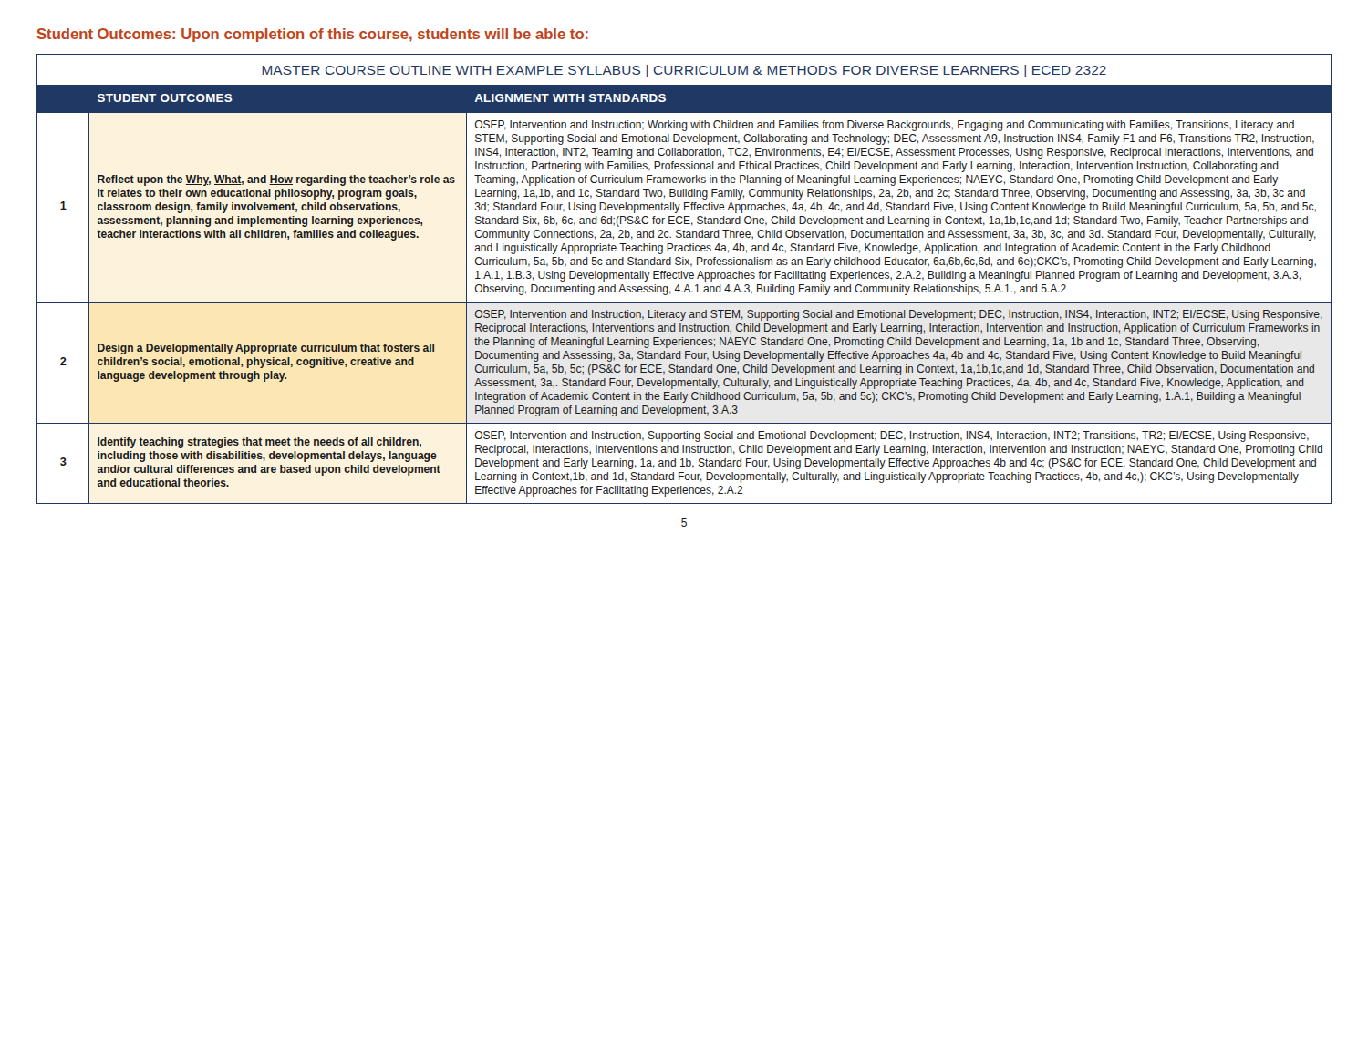Student Outcomes: Upon completion of this course, students will be able to:
MASTER COURSE OUTLINE WITH EXAMPLE SYLLABUS | CURRICULUM & METHODS FOR DIVERSE LEARNERS | ECED 2322
| | STUDENT OUTCOMES | ALIGNMENT WITH STANDARDS |
| --- | --- | --- |
| 1 | Reflect upon the Why , What , and How regarding the teacher’s role as it relates to their own educational philosophy, program goals, classroom design, family involvement, child observations, assessment, planning and implementing learning experiences, teacher interactions with all children, families and colleagues. | OSEP, Intervention and Instruction; Working with Children and Families from Diverse Backgrounds, Engaging and Communicating with Families, Transitions, Literacy and STEM, Supporting Social and Emotional Development, Collaborating and Technology; DEC, Assessment A9, Instruction INS4, Family F1 and F6, Transitions TR2, Instruction, INS4, Interaction, INT2, Teaming and Collaboration, TC2, Environments, E4; EI/ECSE, Assessment Processes, Using Responsive, Reciprocal Interactions, Interventions, and Instruction, Partnering with Families, Professional and Ethical Practices, Child Development and Early Learning, Interaction, Intervention Instruction, Collaborating and Teaming, Application of Curriculum Frameworks in the Planning of Meaningful Learning Experiences; NAEYC, Standard One, Promoting Child Development and Early Learning, 1a,1b, and 1c, Standard Two, Building Family, Community Relationships, 2a, 2b, and 2c; Standard Three, Observing, Documenting and Assessing, 3a, 3b, 3c and 3d; Standard Four, Using Developmentally Effective Approaches, 4a, 4b, 4c, and 4d, Standard Five, Using Content Knowledge to Build Meaningful Curriculum, 5a, 5b, and 5c, Standard Six, 6b, 6c, and 6d;(PS&C for ECE, Standard One, Child Development and Learning in Context, 1a,1b,1c,and 1d; Standard Two, Family, Teacher Partnerships and Community Connections, 2a, 2b, and 2c. Standard Three, Child Observation, Documentation and Assessment, 3a, 3b, 3c, and 3d. Standard Four, Developmentally, Culturally, and Linguistically Appropriate Teaching Practices 4a, 4b, and 4c, Standard Five, Knowledge, Application, and Integration of Academic Content in the Early Childhood Curriculum, 5a, 5b, and 5c and Standard Six, Professionalism as an Early childhood Educator, 6a,6b,6c,6d, and 6e);CKC’s, Promoting Child Development and Early Learning, 1.A.1, 1.B.3, Using Developmentally Effective Approaches for Facilitating Experiences, 2.A.2, Building a Meaningful Planned Program of Learning and Development, 3.A.3, Observing, Documenting and Assessing, 4.A.1 and 4.A.3, Building Family and Community Relationships, 5.A.1., and 5.A.2 |
| 2 | Design a Developmentally Appropriate curriculum that fosters all children’s social, emotional, physical, cognitive, creative and language development through play. | OSEP, Intervention and Instruction, Literacy and STEM, Supporting Social and Emotional Development; DEC, Instruction, INS4, Interaction, INT2; EI/ECSE, Using Responsive, Reciprocal Interactions, Interventions and Instruction, Child Development and Early Learning, Interaction, Intervention and Instruction, Application of Curriculum Frameworks in the Planning of Meaningful Learning Experiences; NAEYC Standard One, Promoting Child Development and Learning, 1a, 1b and 1c, Standard Three, Observing, Documenting and Assessing, 3a, Standard Four, Using Developmentally Effective Approaches 4a, 4b and 4c, Standard Five, Using Content Knowledge to Build Meaningful Curriculum, 5a, 5b, 5c; (PS&C for ECE, Standard One, Child Development and Learning in Context, 1a,1b,1c,and 1d, Standard Three, Child Observation, Documentation and Assessment, 3a,. Standard Four, Developmentally, Culturally, and Linguistically Appropriate Teaching Practices, 4a, 4b, and 4c, Standard Five, Knowledge, Application, and Integration of Academic Content in the Early Childhood Curriculum, 5a, 5b, and 5c); CKC’s, Promoting Child Development and Early Learning, 1.A.1, Building a Meaningful Planned Program of Learning and Development, 3.A.3 |
| 3 | Identify teaching strategies that meet the needs of all children, including those with disabilities, developmental delays, language and/or cultural differences and are based upon child development and educational theories. | OSEP, Intervention and Instruction, Supporting Social and Emotional Development; DEC, Instruction, INS4, Interaction, INT2; Transitions, TR2; EI/ECSE, Using Responsive, Reciprocal, Interactions, Interventions and Instruction, Child Development and Early Learning, Interaction, Intervention and Instruction; NAEYC, Standard One, Promoting Child Development and Early Learning, 1a, and 1b, Standard Four, Using Developmentally Effective Approaches 4b and 4c; (PS&C for ECE, Standard One, Child Development and Learning in Context,1b, and 1d, Standard Four, Developmentally, Culturally, and Linguistically Appropriate Teaching Practices, 4b, and 4c,); CKC’s, Using Developmentally Effective Approaches for Facilitating Experiences, 2.A.2 |
5